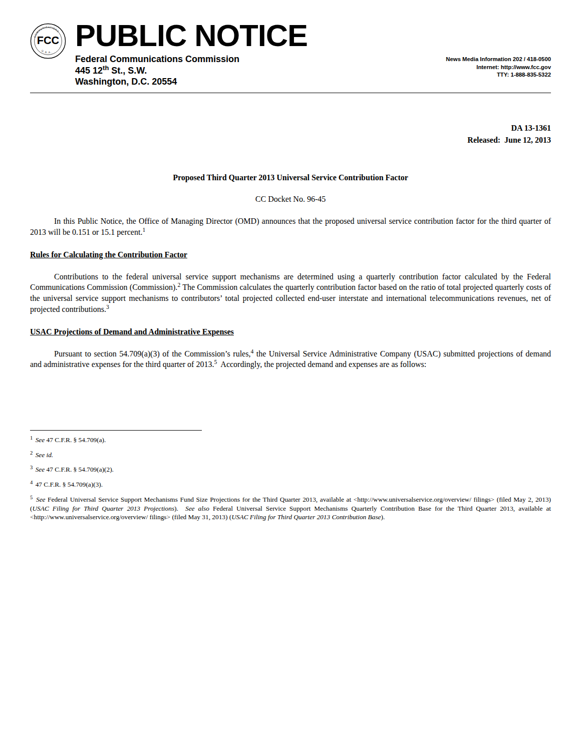FCC COMMUNICATIONS U.S.A.
PUBLIC NOTICE
Federal Communications Commission
445 12th St., S.W.
Washington, D.C. 20554
News Media Information 202 / 418-0500
Internet: http://www.fcc.gov
TTY: 1-888-835-5322
DA 13-1361
Released: June 12, 2013
Proposed Third Quarter 2013 Universal Service Contribution Factor
CC Docket No. 96-45
In this Public Notice, the Office of Managing Director (OMD) announces that the proposed universal service contribution factor for the third quarter of 2013 will be 0.151 or 15.1 percent.1
Rules for Calculating the Contribution Factor
Contributions to the federal universal service support mechanisms are determined using a quarterly contribution factor calculated by the Federal Communications Commission (Commission).2 The Commission calculates the quarterly contribution factor based on the ratio of total projected quarterly costs of the universal service support mechanisms to contributors’ total projected collected end-user interstate and international telecommunications revenues, net of projected contributions.3
USAC Projections of Demand and Administrative Expenses
Pursuant to section 54.709(a)(3) of the Commission’s rules,4 the Universal Service Administrative Company (USAC) submitted projections of demand and administrative expenses for the third quarter of 2013.5 Accordingly, the projected demand and expenses are as follows:
1 See 47 C.F.R. § 54.709(a).
2 See id.
3 See 47 C.F.R. § 54.709(a)(2).
4 47 C.F.R. § 54.709(a)(3).
5 See Federal Universal Service Support Mechanisms Fund Size Projections for the Third Quarter 2013, available at <http://www.universalservice.org/overview/ filings> (filed May 2, 2013) (USAC Filing for Third Quarter 2013 Projections). See also Federal Universal Service Support Mechanisms Quarterly Contribution Base for the Third Quarter 2013, available at <http://www.universalservice.org/overview/ filings> (filed May 31, 2013) (USAC Filing for Third Quarter 2013 Contribution Base).